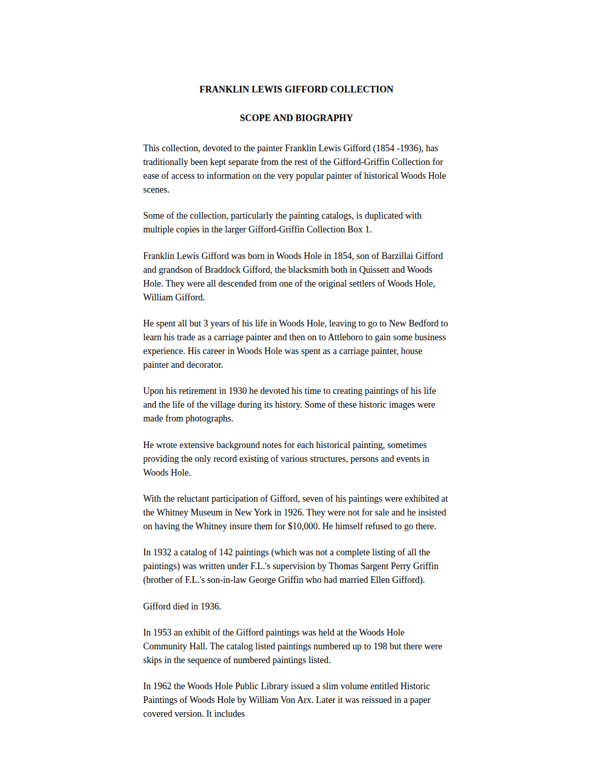FRANKLIN LEWIS GIFFORD COLLECTION
SCOPE AND BIOGRAPHY
This collection, devoted to the painter Franklin Lewis Gifford (1854 -1936), has traditionally been kept separate from the rest of the Gifford-Griffin Collection for ease of access to information on the very popular painter of historical Woods Hole scenes.
Some of the collection, particularly the painting catalogs, is duplicated with multiple copies in the larger Gifford-Griffin Collection Box 1.
Franklin Lewis Gifford was born in Woods Hole in 1854, son of Barzillai Gifford and grandson of Braddock Gifford, the blacksmith both in Quissett and Woods Hole. They were all descended from one of the original settlers of Woods Hole, William Gifford.
He spent all but 3 years of his life in Woods Hole, leaving to go to New Bedford to learn his trade as a carriage painter and then on to Attleboro to gain some business experience. His career in Woods Hole was spent as a carriage painter, house painter and decorator.
Upon his retirement in 1930 he devoted his time to creating paintings of his life and the life of the village during its history. Some of these historic images were made from photographs.
He wrote extensive background notes for each historical painting, sometimes providing the only record existing of various structures, persons and events in Woods Hole.
With the reluctant participation of Gifford, seven of his paintings were exhibited at the Whitney Museum in New York in 1926. They were not for sale and he insisted on having the Whitney insure them for $10,000. He himself refused to go there.
In 1932 a catalog of 142 paintings (which was not a complete listing of all the paintings) was written under F.L.'s supervision by Thomas Sargent Perry Griffin (brother of F.L.'s son-in-law George Griffin who had married Ellen Gifford).
Gifford died in 1936.
In 1953 an exhibit of the Gifford paintings was held at the Woods Hole Community Hall. The catalog listed paintings numbered up to 198 but there were skips in the sequence of numbered paintings listed.
In 1962 the Woods Hole Public Library issued a slim volume entitled Historic Paintings of Woods Hole by William Von Arx. Later it was reissued in a paper covered version. It includes